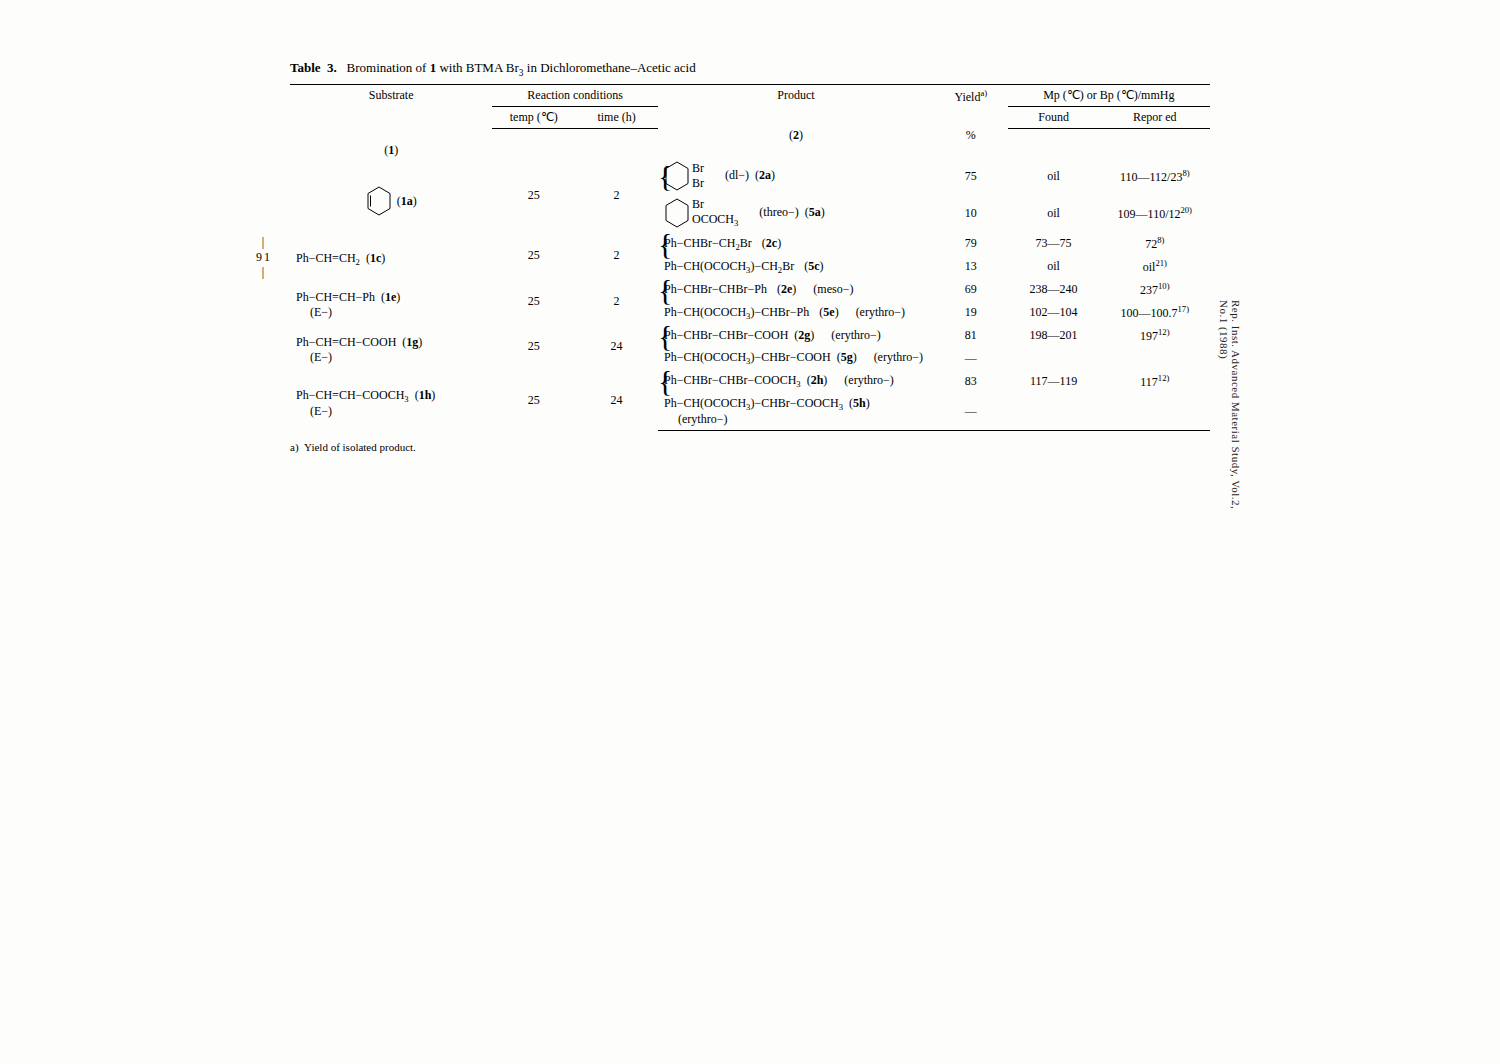| 91 |
Rep. Inst. Advanced Material Study, Vol.2, No.1 (1988)
Table 3. Bromination of 1 with BTMA Br 3 in Dichloromethane–Acetic acid
| Substrate | Reaction conditions | Product | Yield a) | Mp (℃) or Bp (℃)/mmHg |
| --- | --- | --- | --- | --- |
| temp (℃) | time (h) | Found | Repor ed |
| | | | ( 2 ) | % | | |
| ( 1 ) | |
| ( 1a ) | 25 | 2 | { Br Br (dl−) ( 2a ) | 75 | oil | 110—112/23 8) |
| Br OCOCH 3 (threo−) ( 5a ) | 10 | oil | 109—110/12 20) |
| Ph−CH=CH 2 ( 1c ) | 25 | 2 | { Ph−CHBr−CH 2 Br ( 2c ) | 79 | 73—75 | 72 8) |
| Ph−CH(OCOCH 3 )−CH 2 Br ( 5c ) | 13 | oil | oil 21) |
| Ph−CH=CH−Ph ( 1e ) (E−) | 25 | 2 | { Ph−CHBr−CHBr−Ph ( 2e ) (meso−) | 69 | 238—240 | 237 10) |
| Ph−CH(OCOCH 3 )−CHBr−Ph ( 5e ) (erythro−) | 19 | 102—104 | 100—100.7 17) |
| Ph−CH=CH−COOH ( 1g ) (E−) | 25 | 24 | { Ph−CHBr−CHBr−COOH ( 2g ) (erythro−) | 81 | 198—201 | 197 12) |
| Ph−CH(OCOCH 3 )−CHBr−COOH ( 5g ) (erythro−) | — | | |
| Ph−CH=CH−COOCH 3 ( 1h ) (E−) | 25 | 24 | { Ph−CHBr−CHBr−COOCH 3 ( 2h ) (erythro−) | 83 | 117—119 | 117 12) |
| Ph−CH(OCOCH 3 )−CHBr−COOCH 3 ( 5h ) (erythro−) | — | | |
a) Yield of isolated product.